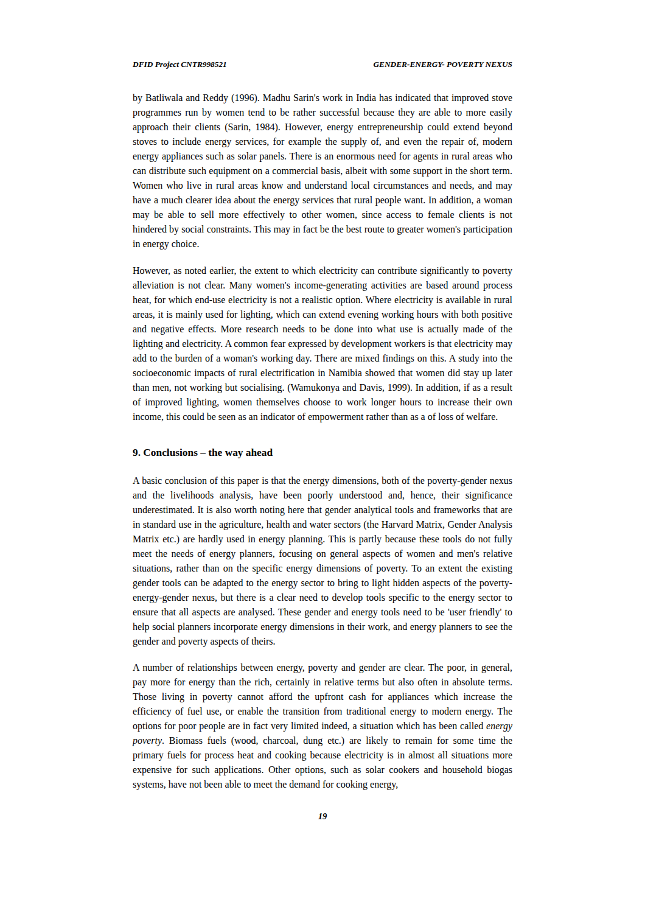DFID Project CNTR998521
GENDER-ENERGY- POVERTY NEXUS
by Batliwala and Reddy (1996). Madhu Sarin's work in India has indicated that improved stove programmes run by women tend to be rather successful because they are able to more easily approach their clients (Sarin, 1984). However, energy entrepreneurship could extend beyond stoves to include energy services, for example the supply of, and even the repair of, modern energy appliances such as solar panels. There is an enormous need for agents in rural areas who can distribute such equipment on a commercial basis, albeit with some support in the short term. Women who live in rural areas know and understand local circumstances and needs, and may have a much clearer idea about the energy services that rural people want. In addition, a woman may be able to sell more effectively to other women, since access to female clients is not hindered by social constraints. This may in fact be the best route to greater women's participation in energy choice.
However, as noted earlier, the extent to which electricity can contribute significantly to poverty alleviation is not clear. Many women's income-generating activities are based around process heat, for which end-use electricity is not a realistic option. Where electricity is available in rural areas, it is mainly used for lighting, which can extend evening working hours with both positive and negative effects. More research needs to be done into what use is actually made of the lighting and electricity. A common fear expressed by development workers is that electricity may add to the burden of a woman's working day. There are mixed findings on this. A study into the socioeconomic impacts of rural electrification in Namibia showed that women did stay up later than men, not working but socialising. (Wamukonya and Davis, 1999). In addition, if as a result of improved lighting, women themselves choose to work longer hours to increase their own income, this could be seen as an indicator of empowerment rather than as a of loss of welfare.
9. Conclusions – the way ahead
A basic conclusion of this paper is that the energy dimensions, both of the poverty-gender nexus and the livelihoods analysis, have been poorly understood and, hence, their significance underestimated. It is also worth noting here that gender analytical tools and frameworks that are in standard use in the agriculture, health and water sectors (the Harvard Matrix, Gender Analysis Matrix etc.) are hardly used in energy planning. This is partly because these tools do not fully meet the needs of energy planners, focusing on general aspects of women and men's relative situations, rather than on the specific energy dimensions of poverty. To an extent the existing gender tools can be adapted to the energy sector to bring to light hidden aspects of the poverty-energy-gender nexus, but there is a clear need to develop tools specific to the energy sector to ensure that all aspects are analysed. These gender and energy tools need to be 'user friendly' to help social planners incorporate energy dimensions in their work, and energy planners to see the gender and poverty aspects of theirs.
A number of relationships between energy, poverty and gender are clear. The poor, in general, pay more for energy than the rich, certainly in relative terms but also often in absolute terms. Those living in poverty cannot afford the upfront cash for appliances which increase the efficiency of fuel use, or enable the transition from traditional energy to modern energy. The options for poor people are in fact very limited indeed, a situation which has been called energy poverty. Biomass fuels (wood, charcoal, dung etc.) are likely to remain for some time the primary fuels for process heat and cooking because electricity is in almost all situations more expensive for such applications. Other options, such as solar cookers and household biogas systems, have not been able to meet the demand for cooking energy,
19